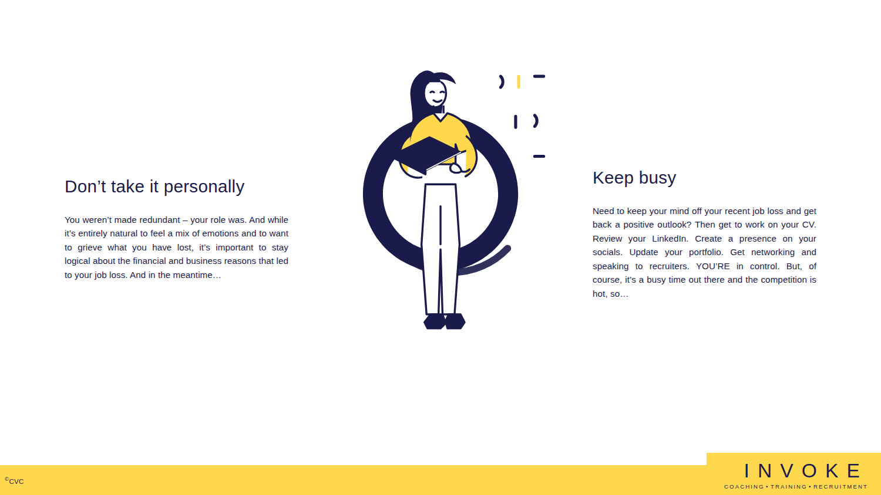Don’t take it personally
You weren’t made redundant – your role was. And while it’s entirely natural to feel a mix of emotions and to want to grieve what you have lost, it’s important to stay logical about the financial and business reasons that led to your job loss. And in the meantime…
Illustration of a person holding a laptop
Keep busy
Need to keep your mind off your recent job loss and get back a positive outlook? Then get to work on your CV. Review your LinkedIn. Create a presence on your socials. Update your portfolio. Get networking and speaking to recruiters. YOU’RE in control. But, of course, it’s a busy time out there and the competition is hot, so…
©CVC
INVOKE COACHING•TRAINING•RECRUITMENT